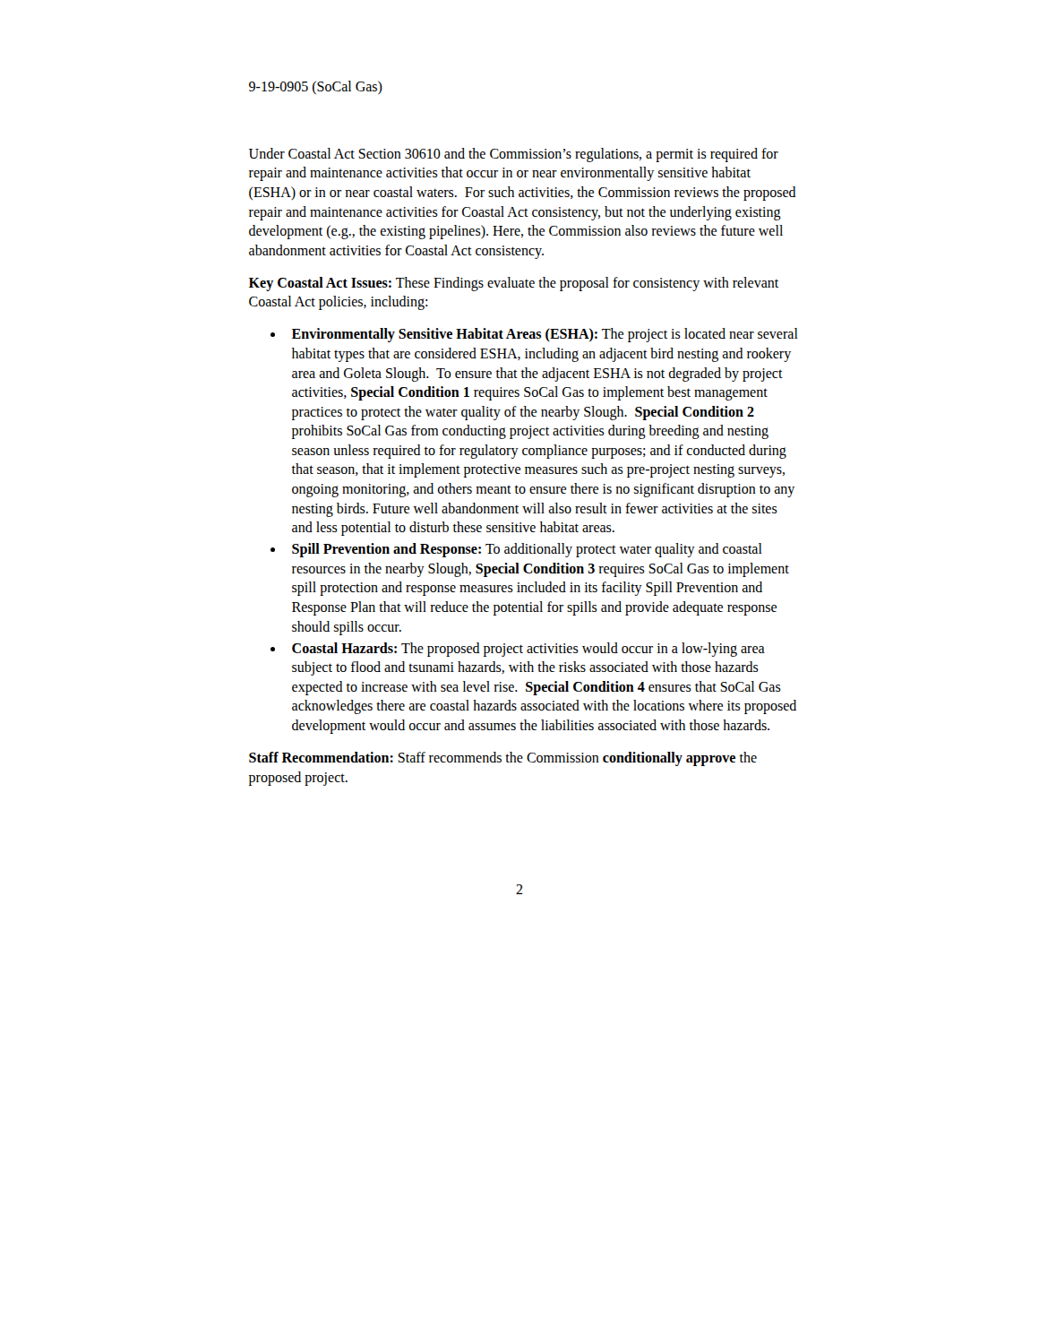9-19-0905 (SoCal Gas)
Under Coastal Act Section 30610 and the Commission’s regulations, a permit is required for repair and maintenance activities that occur in or near environmentally sensitive habitat (ESHA) or in or near coastal waters. For such activities, the Commission reviews the proposed repair and maintenance activities for Coastal Act consistency, but not the underlying existing development (e.g., the existing pipelines). Here, the Commission also reviews the future well abandonment activities for Coastal Act consistency.
Key Coastal Act Issues: These Findings evaluate the proposal for consistency with relevant Coastal Act policies, including:
Environmentally Sensitive Habitat Areas (ESHA): The project is located near several habitat types that are considered ESHA, including an adjacent bird nesting and rookery area and Goleta Slough. To ensure that the adjacent ESHA is not degraded by project activities, Special Condition 1 requires SoCal Gas to implement best management practices to protect the water quality of the nearby Slough. Special Condition 2 prohibits SoCal Gas from conducting project activities during breeding and nesting season unless required to for regulatory compliance purposes; and if conducted during that season, that it implement protective measures such as pre-project nesting surveys, ongoing monitoring, and others meant to ensure there is no significant disruption to any nesting birds. Future well abandonment will also result in fewer activities at the sites and less potential to disturb these sensitive habitat areas.
Spill Prevention and Response: To additionally protect water quality and coastal resources in the nearby Slough, Special Condition 3 requires SoCal Gas to implement spill protection and response measures included in its facility Spill Prevention and Response Plan that will reduce the potential for spills and provide adequate response should spills occur.
Coastal Hazards: The proposed project activities would occur in a low-lying area subject to flood and tsunami hazards, with the risks associated with those hazards expected to increase with sea level rise. Special Condition 4 ensures that SoCal Gas acknowledges there are coastal hazards associated with the locations where its proposed development would occur and assumes the liabilities associated with those hazards.
Staff Recommendation: Staff recommends the Commission conditionally approve the proposed project.
2